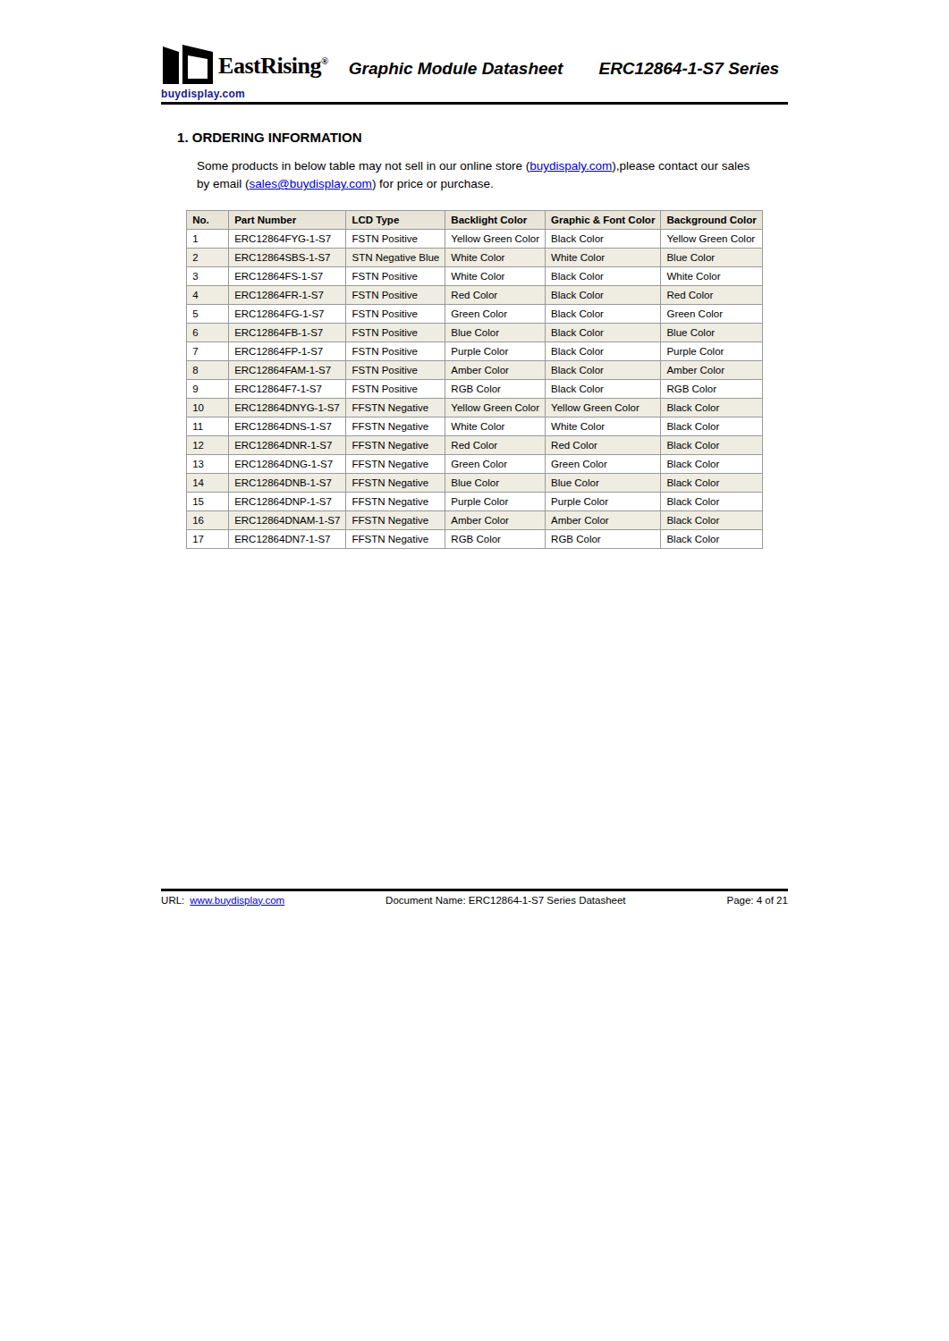East Rising®
buydisplay.com
Graphic Module DatasheetERC12864-1-S7 Series
1. ORDERING INFORMATION
Some products in below table may not sell in our online store (buydispaly.com),please contact our sales
by email (sales@buydisplay.com) for price or purchase.
| No. | Part Number | LCD Type | Backlight Color | Graphic & Font Color | Background Color |
| --- | --- | --- | --- | --- | --- |
| 1 | ERC12864FYG-1-S7 | FSTN Positive | Yellow Green Color | Black Color | Yellow Green Color |
| 2 | ERC12864SBS-1-S7 | STN Negative Blue | White Color | White Color | Blue Color |
| 3 | ERC12864FS-1-S7 | FSTN Positive | White Color | Black Color | White Color |
| 4 | ERC12864FR-1-S7 | FSTN Positive | Red Color | Black Color | Red Color |
| 5 | ERC12864FG-1-S7 | FSTN Positive | Green Color | Black Color | Green Color |
| 6 | ERC12864FB-1-S7 | FSTN Positive | Blue Color | Black Color | Blue Color |
| 7 | ERC12864FP-1-S7 | FSTN Positive | Purple Color | Black Color | Purple Color |
| 8 | ERC12864FAM-1-S7 | FSTN Positive | Amber Color | Black Color | Amber Color |
| 9 | ERC12864F7-1-S7 | FSTN Positive | RGB Color | Black Color | RGB Color |
| 10 | ERC12864DNYG-1-S7 | FFSTN Negative | Yellow Green Color | Yellow Green Color | Black Color |
| 11 | ERC12864DNS-1-S7 | FFSTN Negative | White Color | White Color | Black Color |
| 12 | ERC12864DNR-1-S7 | FFSTN Negative | Red Color | Red Color | Black Color |
| 13 | ERC12864DNG-1-S7 | FFSTN Negative | Green Color | Green Color | Black Color |
| 14 | ERC12864DNB-1-S7 | FFSTN Negative | Blue Color | Blue Color | Black Color |
| 15 | ERC12864DNP-1-S7 | FFSTN Negative | Purple Color | Purple Color | Black Color |
| 16 | ERC12864DNAM-1-S7 | FFSTN Negative | Amber Color | Amber Color | Black Color |
| 17 | ERC12864DN7-1-S7 | FFSTN Negative | RGB Color | RGB Color | Black Color |
URL: www.buydisplay.com
Document Name: ERC12864-1-S7 Series Datasheet
Page: 4 of 21